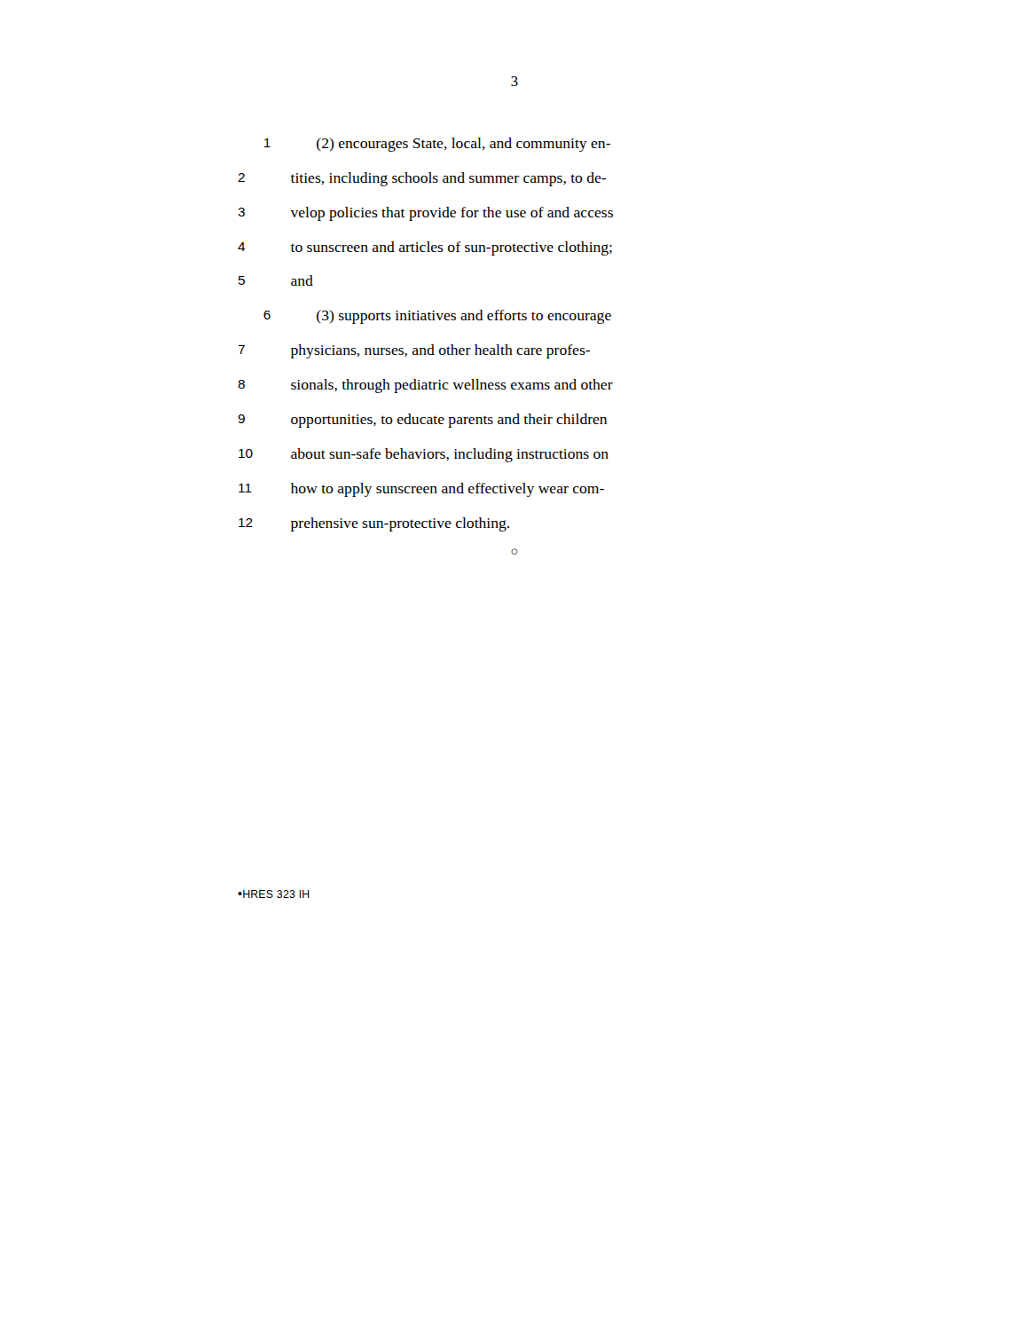3
(2) encourages State, local, and community en-
tities, including schools and summer camps, to de-
velop policies that provide for the use of and access
to sunscreen and articles of sun-protective clothing;
and
(3) supports initiatives and efforts to encourage
physicians, nurses, and other health care profes-
sionals, through pediatric wellness exams and other
opportunities, to educate parents and their children
about sun-safe behaviors, including instructions on
how to apply sunscreen and effectively wear com-
prehensive sun-protective clothing.
○
•HRES 323 IH